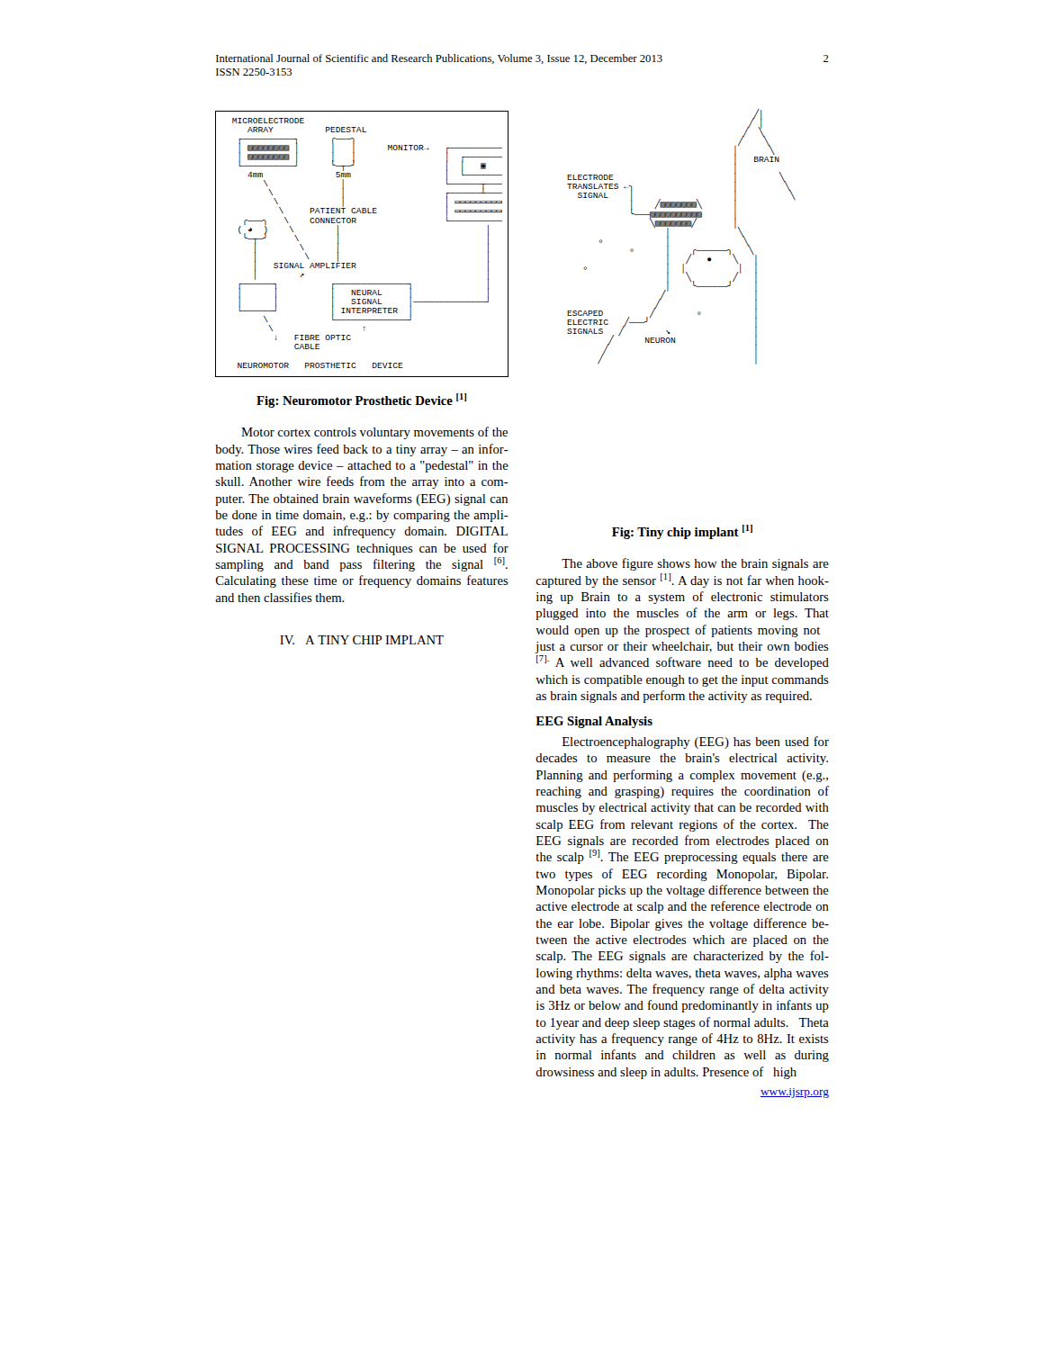International Journal of Scientific and Research Publications, Volume 3, Issue 12, December 2013 ISSN 2250-3153 2
MICROELECTRODE ARRAY PEDESTAL ┌──────────┐ ╭───╮ │ ▨▨▨▨▨▨▨▨ │ │ │ MONITOR→ ┌──────────────┐ │ ▨▨▨▨▨▨▨▨ │ │ │ │ ┌────────┐ │ └──────────┘ ╰─┬─╯ │ │ ▣ │ │ 4mm 5mm │ └────────┘ │ \ │ └──────┬───────┘ \ │ ┌──────┴───────┐ \ │ │ ▭▭▭▭▭▭▭▭▭▭▭▭ │ \ PATIENT CABLE │ ▭▭▭▭▭▭▭▭▭▭▭▭ │ ╭───╮ \ CONNECTOR └──────────────┘ ( ◕ ) \ │ │ ╰─┬─╯ \ │ │ │ \ │ │ │ \ │ │ │ SIGNAL AMPLIFIER │ │ ↗ │ ┌──────┐ ┌──────────────┐ │ │ │ │ NEURAL │ │ │ │ │ SIGNAL │──────────────┘ └──────┘ │ INTERPRETER │ \ └──────────────┘ \ ↑ ↓ FIBRE OPTIC CABLE NEUROMOTOR PROSTHETIC DEVICE
Fig: Neuromotor Prosthetic Device [1]
Motor cortex controls voluntary movements of the body. Those wires feed back to a tiny array – an information storage device – attached to a "pedestal" in the skull. Another wire feeds from the array into a computer. The obtained brain waveforms (EEG) signal can be done in time domain, e.g.: by comparing the amplitudes of EEG and infrequency domain. DIGITAL SIGNAL PROCESSING techniques can be used for sampling and band pass filtering the signal [6]. Calculating these time or frequency domains features and then classifies them.
IV. A TINY CHIP IMPLANT
╱│ ╱ │ ╱ ╲ ╱ ╲ │ ╲ │ BRAIN │ ELECTRODE │ ╲ TRANSLATES ←╮ │ ╲ SIGNAL │ │ ╲ │ ╱▨▨▨▨▨▨▨╲ │ ╰───▨▨▨▨▨▨▨▨▨▨ │ ╲▨▨▨▨▨▨▨╱ │ │ ╲ ∘ │ ╲ ∘ │ ╭──────╮ ╲ │ ╱ ● ╲ │ ∘ │ │ │ │ │ ╲ ╱ │ │ ╰──────╯ │ ╱ │ ╱ │ ESCAPED ╱ ∘ │ ELECTRIC ╱───╯ │ SIGNALS ╱ ↘ │ ╱ NEURON │ ╱ │ ╱ │
Fig: Tiny chip implant [1]
The above figure shows how the brain signals are captured by the sensor [1]. A day is not far when hooking up Brain to a system of electronic stimulators plugged into the muscles of the arm or legs. That would open up the prospect of patients moving not just a cursor or their wheelchair, but their own bodies [7]. A well advanced software need to be developed which is compatible enough to get the input commands as brain signals and perform the activity as required.
EEG Signal Analysis
Electroencephalography (EEG) has been used for decades to measure the brain's electrical activity. Planning and performing a complex movement (e.g., reaching and grasping) requires the coordination of muscles by electrical activity that can be recorded with scalp EEG from relevant regions of the cortex. The EEG signals are recorded from electrodes placed on the scalp [9]. The EEG preprocessing equals there are two types of EEG recording Monopolar, Bipolar. Monopolar picks up the voltage difference between the active electrode at scalp and the reference electrode on the ear lobe. Bipolar gives the voltage difference between the active electrodes which are placed on the scalp. The EEG signals are characterized by the following rhythms: delta waves, theta waves, alpha waves and beta waves. The frequency range of delta activity is 3Hz or below and found predominantly in infants up to 1year and deep sleep stages of normal adults. Theta activity has a frequency range of 4Hz to 8Hz. It exists in normal infants and children as well as during drowsiness and sleep in adults. Presence of high
www.ijsrp.org